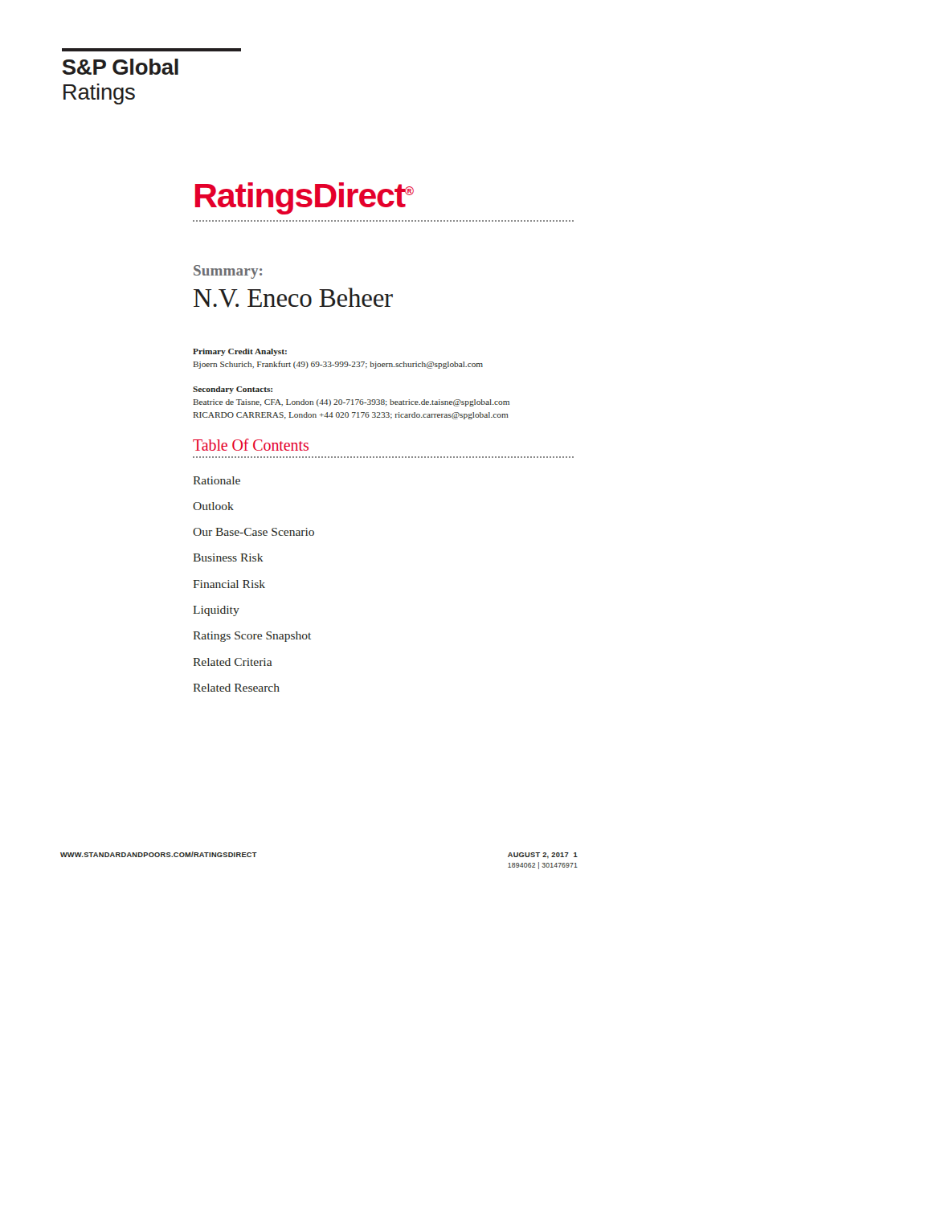S&P Global
Ratings
RatingsDirect®
Summary:
N.V. Eneco Beheer
Primary Credit Analyst:
Bjoern Schurich, Frankfurt (49) 69-33-999-237; bjoern.schurich@spglobal.com
Secondary Contacts:
Beatrice de Taisne, CFA, London (44) 20-7176-3938; beatrice.de.taisne@spglobal.com
RICARDO CARRERAS, London +44 020 7176 3233; ricardo.carreras@spglobal.com
Table Of Contents
Rationale
Outlook
Our Base-Case Scenario
Business Risk
Financial Risk
Liquidity
Ratings Score Snapshot
Related Criteria
Related Research
WWW.STANDARDANDPOORS.COM/RATINGSDIRECT AUGUST 2, 2017 1
1894062 | 301476971